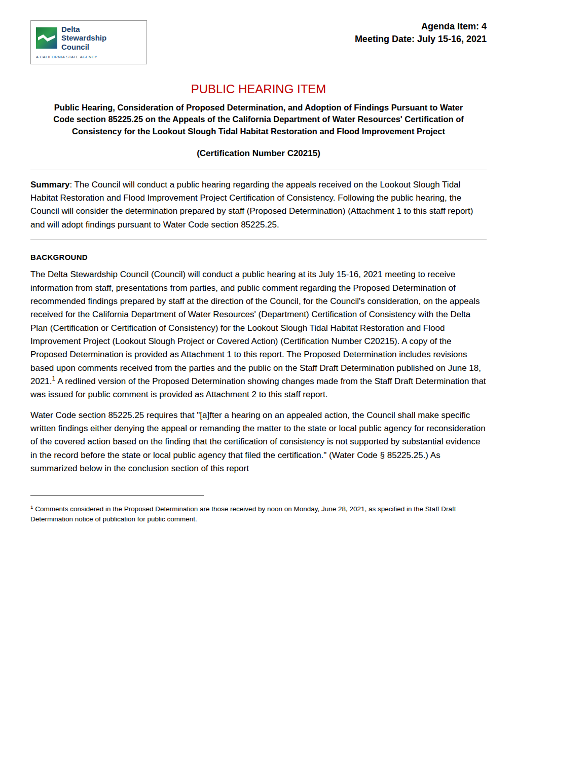Delta
Stewardship
Council
A CALIFORNIA STATE AGENCY
Agenda Item: 4
Meeting Date: July 15-16, 2021
PUBLIC HEARING ITEM
Public Hearing, Consideration of Proposed Determination, and Adoption of Findings Pursuant to Water Code section 85225.25 on the Appeals of the California Department of Water Resources' Certification of Consistency for the Lookout Slough Tidal Habitat Restoration and Flood Improvement Project
(Certification Number C20215)
Summary: The Council will conduct a public hearing regarding the appeals received on the Lookout Slough Tidal Habitat Restoration and Flood Improvement Project Certification of Consistency. Following the public hearing, the Council will consider the determination prepared by staff (Proposed Determination) (Attachment 1 to this staff report) and will adopt findings pursuant to Water Code section 85225.25.
BACKGROUND
The Delta Stewardship Council (Council) will conduct a public hearing at its July 15-16, 2021 meeting to receive information from staff, presentations from parties, and public comment regarding the Proposed Determination of recommended findings prepared by staff at the direction of the Council, for the Council's consideration, on the appeals received for the California Department of Water Resources' (Department) Certification of Consistency with the Delta Plan (Certification or Certification of Consistency) for the Lookout Slough Tidal Habitat Restoration and Flood Improvement Project (Lookout Slough Project or Covered Action) (Certification Number C20215). A copy of the Proposed Determination is provided as Attachment 1 to this report. The Proposed Determination includes revisions based upon comments received from the parties and the public on the Staff Draft Determination published on June 18, 2021.1 A redlined version of the Proposed Determination showing changes made from the Staff Draft Determination that was issued for public comment is provided as Attachment 2 to this staff report.
Water Code section 85225.25 requires that "[a]fter a hearing on an appealed action, the Council shall make specific written findings either denying the appeal or remanding the matter to the state or local public agency for reconsideration of the covered action based on the finding that the certification of consistency is not supported by substantial evidence in the record before the state or local public agency that filed the certification." (Water Code § 85225.25.) As summarized below in the conclusion section of this report
1 Comments considered in the Proposed Determination are those received by noon on Monday, June 28, 2021, as specified in the Staff Draft Determination notice of publication for public comment.